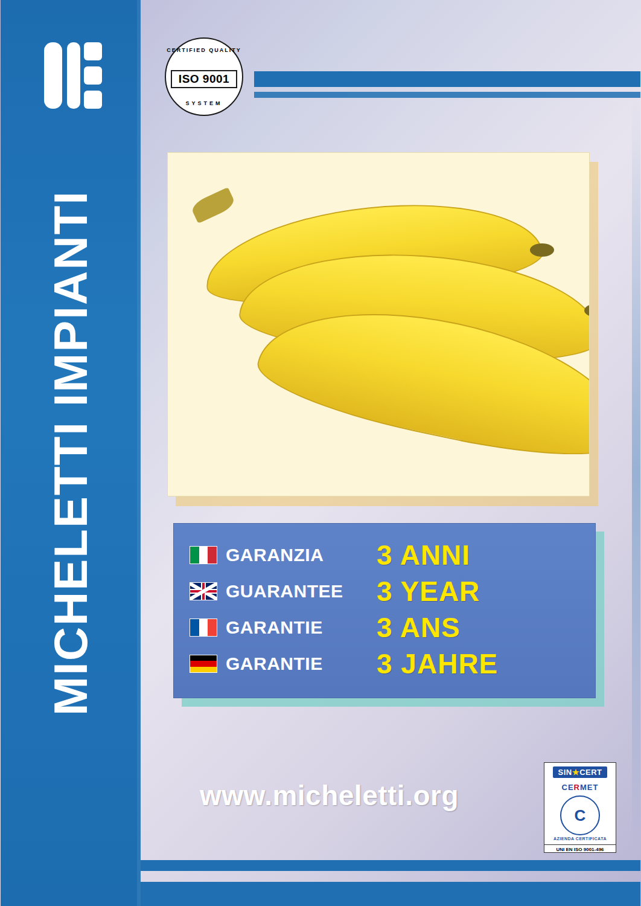MICHELETTI IMPIANTI
CERTIFIED QUALITY
ISO 9001
SYSTEM
GARANZIA
3 ANNI
GUARANTEE
3 YEAR
GARANTIE
3 ANS
GARANTIE
3 JAHRE
www.micheletti.org
SIN★CERT
CERMET
C
AZIENDA CERTIFICATA
UNI EN ISO 9001-496